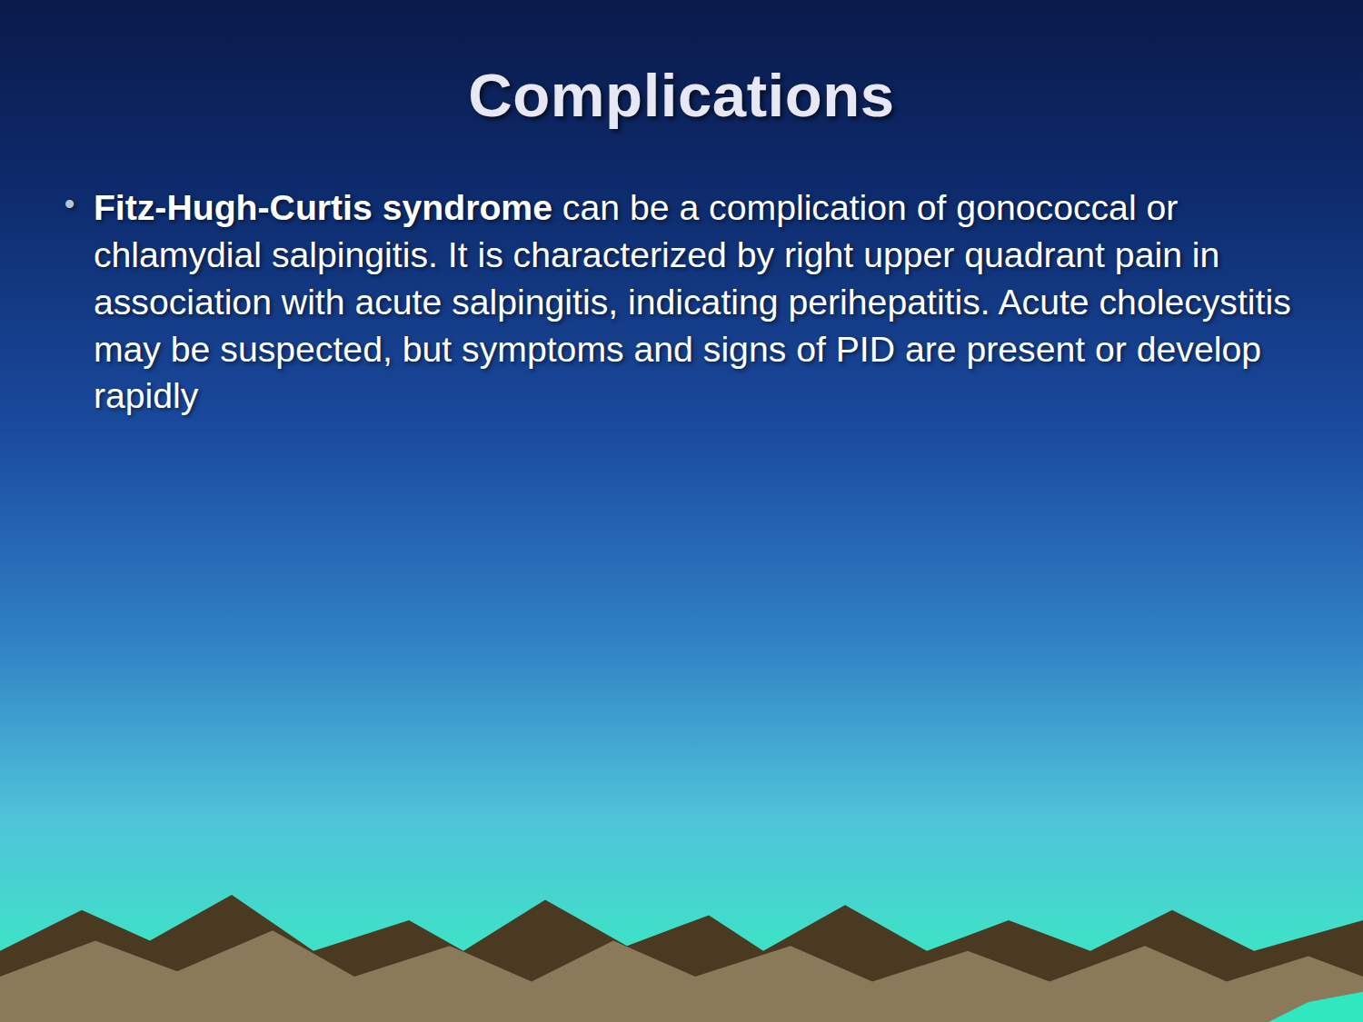Complications
Fitz-Hugh-Curtis syndrome can be a complication of gonococcal or chlamydial salpingitis. It is characterized by right upper quadrant pain in association with acute salpingitis, indicating perihepatitis. Acute cholecystitis may be suspected, but symptoms and signs of PID are present or develop rapidly